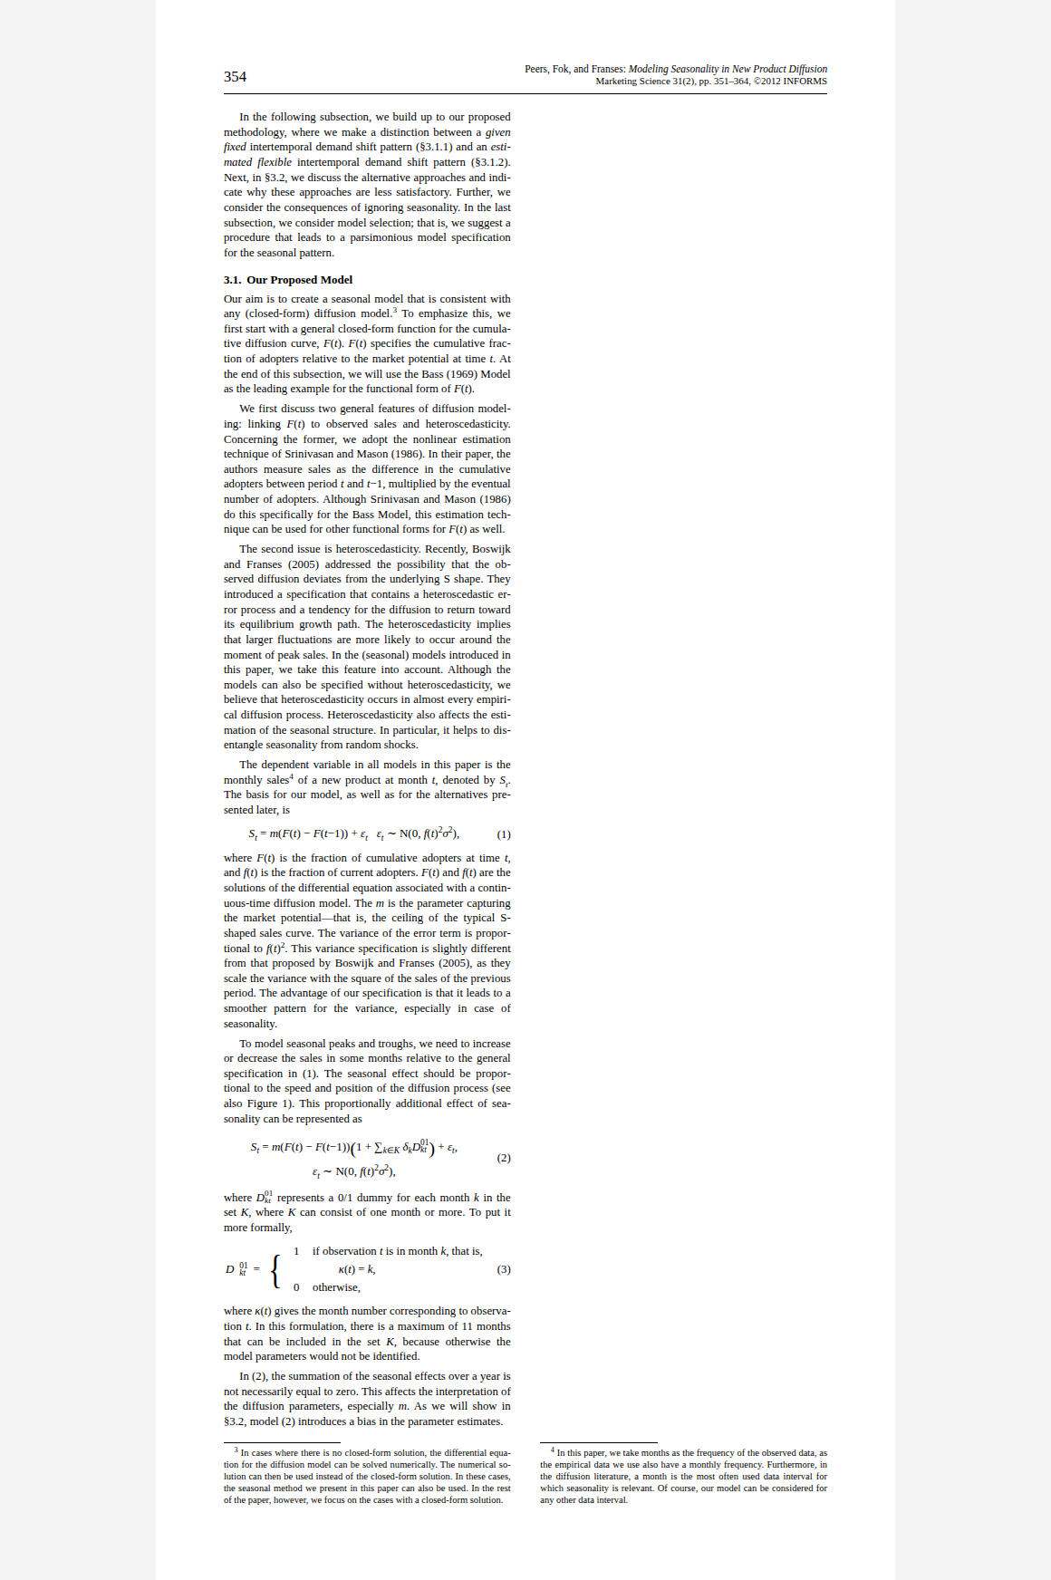354
Peers, Fok, and Franses: Modeling Seasonality in New Product Diffusion
Marketing Science 31(2), pp. 351–364, ©2012 INFORMS
In the following subsection, we build up to our proposed methodology, where we make a distinction between a given fixed intertemporal demand shift pattern (§3.1.1) and an estimated flexible intertemporal demand shift pattern (§3.1.2). Next, in §3.2, we discuss the alternative approaches and indicate why these approaches are less satisfactory. Further, we consider the consequences of ignoring seasonality. In the last subsection, we consider model selection; that is, we suggest a procedure that leads to a parsimonious model specification for the seasonal pattern.
3.1. Our Proposed Model
Our aim is to create a seasonal model that is consistent with any (closed-form) diffusion model.3 To emphasize this, we first start with a general closed-form function for the cumulative diffusion curve, F(t). F(t) specifies the cumulative fraction of adopters relative to the market potential at time t. At the end of this subsection, we will use the Bass (1969) Model as the leading example for the functional form of F(t).
We first discuss two general features of diffusion modeling: linking F(t) to observed sales and heteroscedasticity. Concerning the former, we adopt the nonlinear estimation technique of Srinivasan and Mason (1986). In their paper, the authors measure sales as the difference in the cumulative adopters between period t and t−1, multiplied by the eventual number of adopters. Although Srinivasan and Mason (1986) do this specifically for the Bass Model, this estimation technique can be used for other functional forms for F(t) as well.
The second issue is heteroscedasticity. Recently, Boswijk and Franses (2005) addressed the possibility that the observed diffusion deviates from the underlying S shape. They introduced a specification that contains a heteroscedastic error process and a tendency for the diffusion to return toward its equilibrium growth path. The heteroscedasticity implies that larger fluctuations are more likely to occur around the moment of peak sales. In the (seasonal) models introduced in this paper, we take this feature into account. Although the models can also be specified without heteroscedasticity, we believe that heteroscedasticity occurs in almost every empirical diffusion process. Heteroscedasticity also affects the estimation of the seasonal structure. In particular, it helps to disentangle seasonality from random shocks.
The dependent variable in all models in this paper is the monthly sales4 of a new product at month t, denoted by St. The basis for our model, as well as for the alternatives presented later, is
St = m(F(t) − F(t−1)) + εt εt ∼ N(0, f(t)2σ2), (1)
where F(t) is the fraction of cumulative adopters at time t, and f(t) is the fraction of current adopters. F(t) and f(t) are the solutions of the differential equation associated with a continuous-time diffusion model. The m is the parameter capturing the market potential—that is, the ceiling of the typical S-shaped sales curve. The variance of the error term is proportional to f(t)2. This variance specification is slightly different from that proposed by Boswijk and Franses (2005), as they scale the variance with the square of the sales of the previous period. The advantage of our specification is that it leads to a smoother pattern for the variance, especially in case of seasonality.
To model seasonal peaks and troughs, we need to increase or decrease the sales in some months relative to the general specification in (1). The seasonal effect should be proportional to the speed and position of the diffusion process (see also Figure 1). This proportionally additional effect of seasonality can be represented as
St = m(F(t) − F(t−1))(1 + ∑k∈K δkD 01kt) + εt,
εt ∼ N(0, f(t)2σ2), (2)
where D 01kt represents a 0/1 dummy for each month k in the set K, where K can consist of one month or more. To put it more formally,
D 01kt = { 1 if observation t is in month k, that is, κ(t) = k, 0 otherwise, (3)
where κ(t) gives the month number corresponding to observation t. In this formulation, there is a maximum of 11 months that can be included in the set K, because otherwise the model parameters would not be identified.
In (2), the summation of the seasonal effects over a year is not necessarily equal to zero. This affects the interpretation of the diffusion parameters, especially m. As we will show in §3.2, model (2) introduces a bias in the parameter estimates.
3 In cases where there is no closed-form solution, the differential equation for the diffusion model can be solved numerically. The numerical solution can then be used instead of the closed-form solution. In these cases, the seasonal method we present in this paper can also be used. In the rest of the paper, however, we focus on the cases with a closed-form solution.
4 In this paper, we take months as the frequency of the observed data, as the empirical data we use also have a monthly frequency. Furthermore, in the diffusion literature, a month is the most often used data interval for which seasonality is relevant. Of course, our model can be considered for any other data interval.